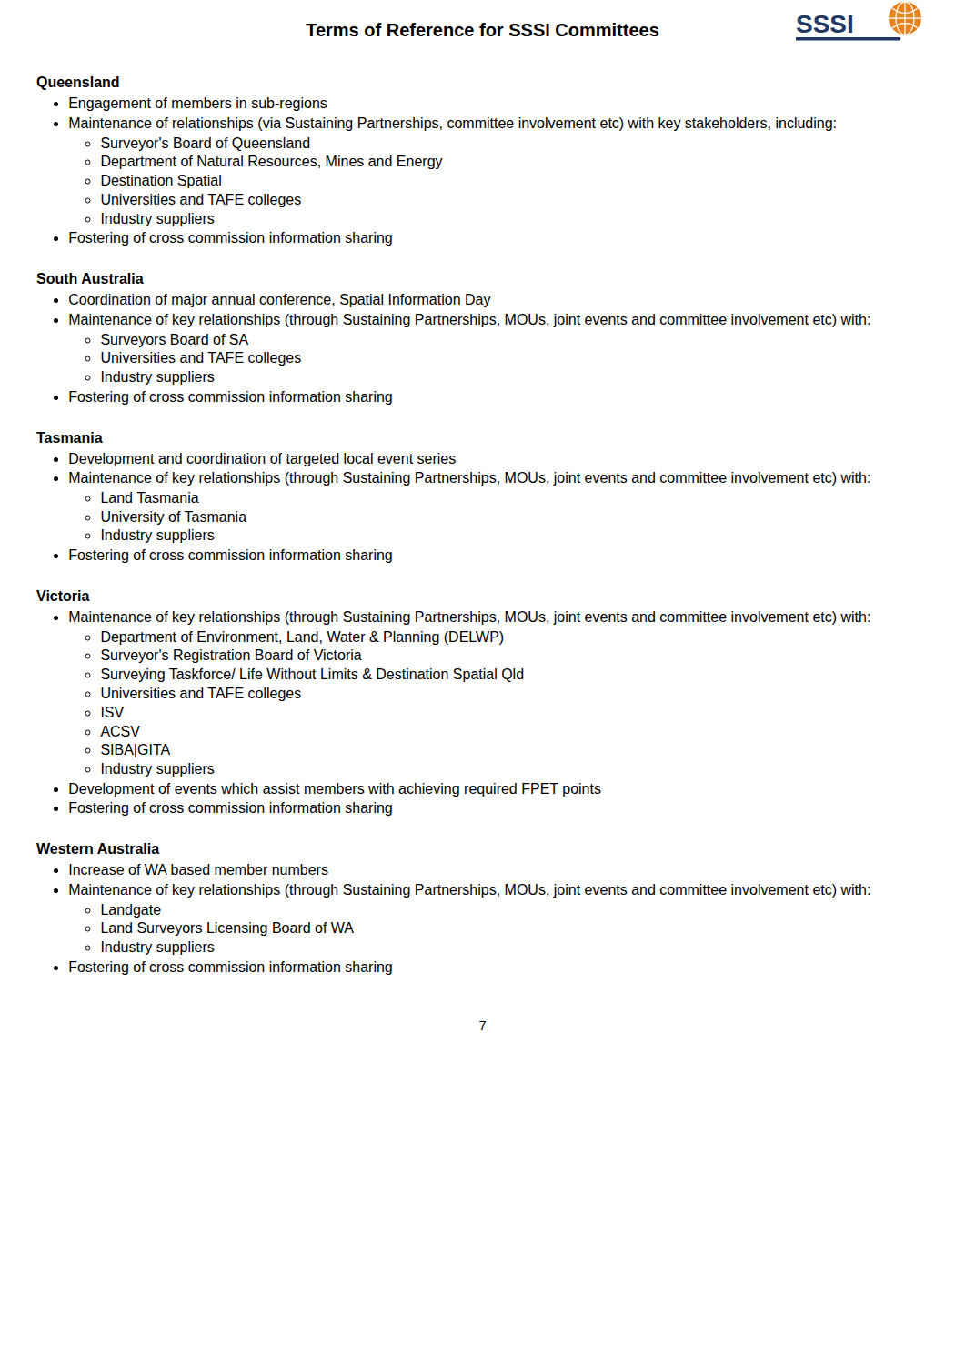Terms of Reference for SSSI Committees
SSSI
Queensland
Engagement of members in sub-regions
Maintenance of relationships (via Sustaining Partnerships, committee involvement etc) with key stakeholders, including:
Surveyor's Board of Queensland
Department of Natural Resources, Mines and Energy
Destination Spatial
Universities and TAFE colleges
Industry suppliers
Fostering of cross commission information sharing
South Australia
Coordination of major annual conference, Spatial Information Day
Maintenance of key relationships (through Sustaining Partnerships, MOUs, joint events and committee involvement etc) with:
Surveyors Board of SA
Universities and TAFE colleges
Industry suppliers
Fostering of cross commission information sharing
Tasmania
Development and coordination of targeted local event series
Maintenance of key relationships (through Sustaining Partnerships, MOUs, joint events and committee involvement etc) with:
Land Tasmania
University of Tasmania
Industry suppliers
Fostering of cross commission information sharing
Victoria
Maintenance of key relationships (through Sustaining Partnerships, MOUs, joint events and committee involvement etc) with:
Department of Environment, Land, Water & Planning (DELWP)
Surveyor's Registration Board of Victoria
Surveying Taskforce/ Life Without Limits & Destination Spatial Qld
Universities and TAFE colleges
ISV
ACSV
SIBA|GITA
Industry suppliers
Development of events which assist members with achieving required FPET points
Fostering of cross commission information sharing
Western Australia
Increase of WA based member numbers
Maintenance of key relationships (through Sustaining Partnerships, MOUs, joint events and committee involvement etc) with:
Landgate
Land Surveyors Licensing Board of WA
Industry suppliers
Fostering of cross commission information sharing
7